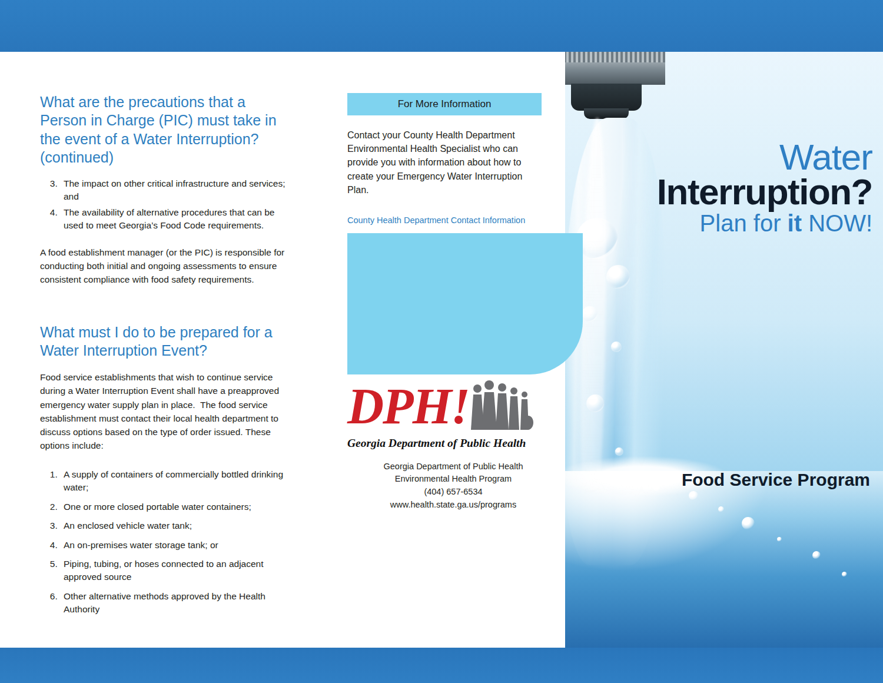What are the precautions that a Person in Charge (PIC) must take in the event of a Water Interruption? (continued)
The impact on other critical infrastructure and services; and
The availability of alternative procedures that can be used to meet Georgia’s Food Code requirements.
A food establishment manager (or the PIC) is responsible for conducting both initial and ongoing assessments to ensure consistent compliance with food safety requirements.
What must I do to be prepared for a Water Interruption Event?
Food service establishments that wish to continue service during a Water Interruption Event shall have a preapproved emergency water supply plan in place. The food service establishment must contact their local health department to discuss options based on the type of order issued. These options include:
A supply of containers of commercially bottled drinking water;
One or more closed portable water containers;
An enclosed vehicle water tank;
An on-premises water storage tank; or
Piping, tubing, or hoses connected to an adjacent approved source
Other alternative methods approved by the Health Authority
For More Information
Contact your County Health Department Environmental Health Specialist who can provide you with information about how to create your Emergency Water Interruption Plan.
County Health Department Contact Information
DPH!
Georgia Department of Public Health
Georgia Department of Public Health
Environmental Health Program
(404) 657-6534
www.health.state.ga.us/programs
Water
Interruption?
Plan for it NOW!
Food Service Program